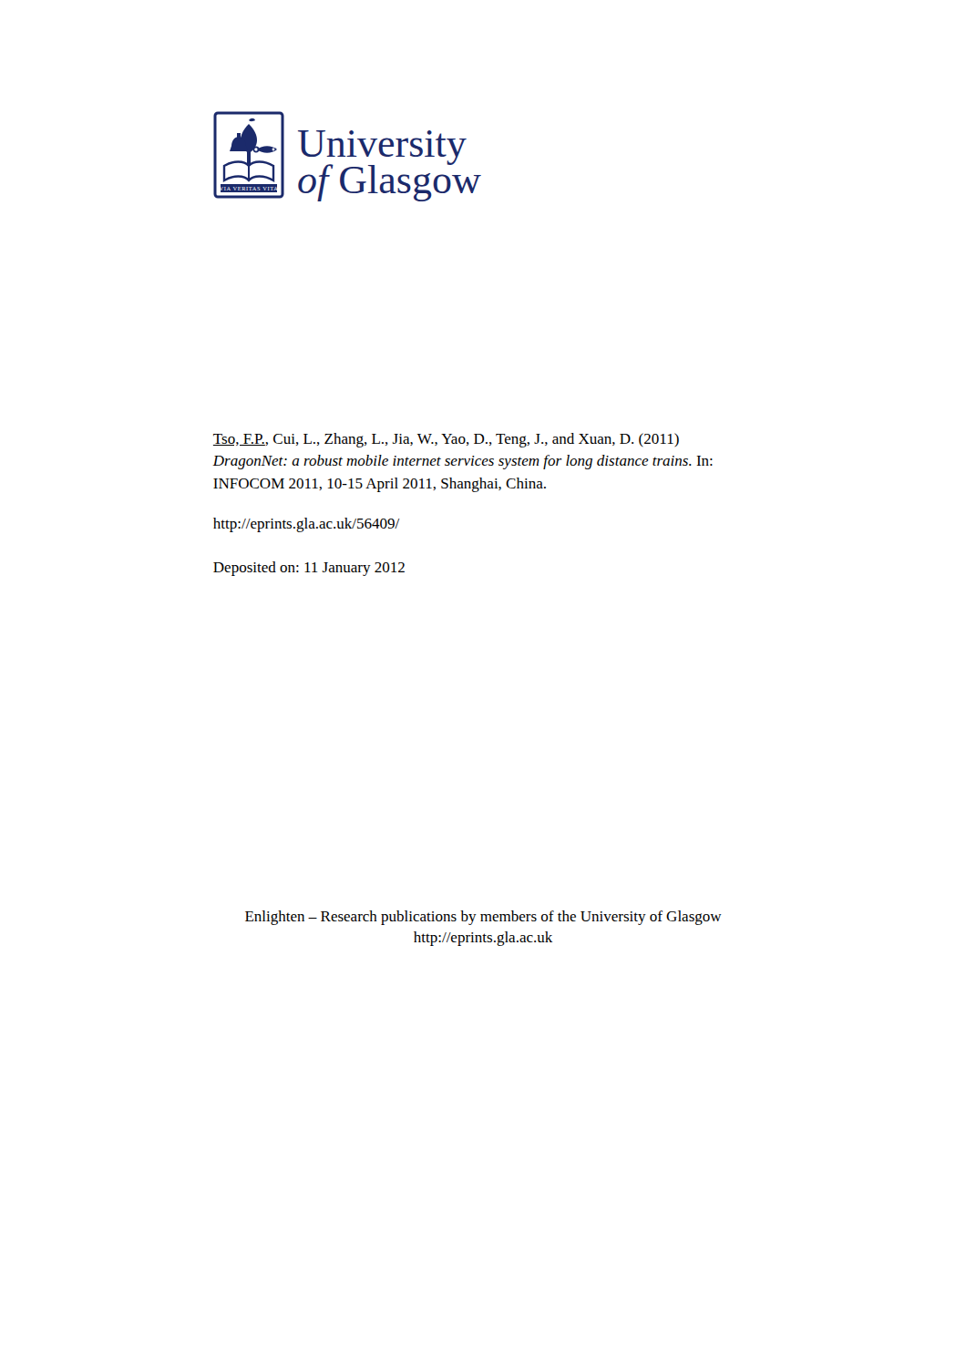University of Glasgow VIA VERITAS VITA University of Glasgow
Tso, F.P., Cui, L., Zhang, L., Jia, W., Yao, D., Teng, J., and Xuan, D. (2011) DragonNet: a robust mobile internet services system for long distance trains. In: INFOCOM 2011, 10-15 April 2011, Shanghai, China.
http://eprints.gla.ac.uk/56409/
Deposited on: 11 January 2012
Enlighten – Research publications by members of the University of Glasgow
http://eprints.gla.ac.uk